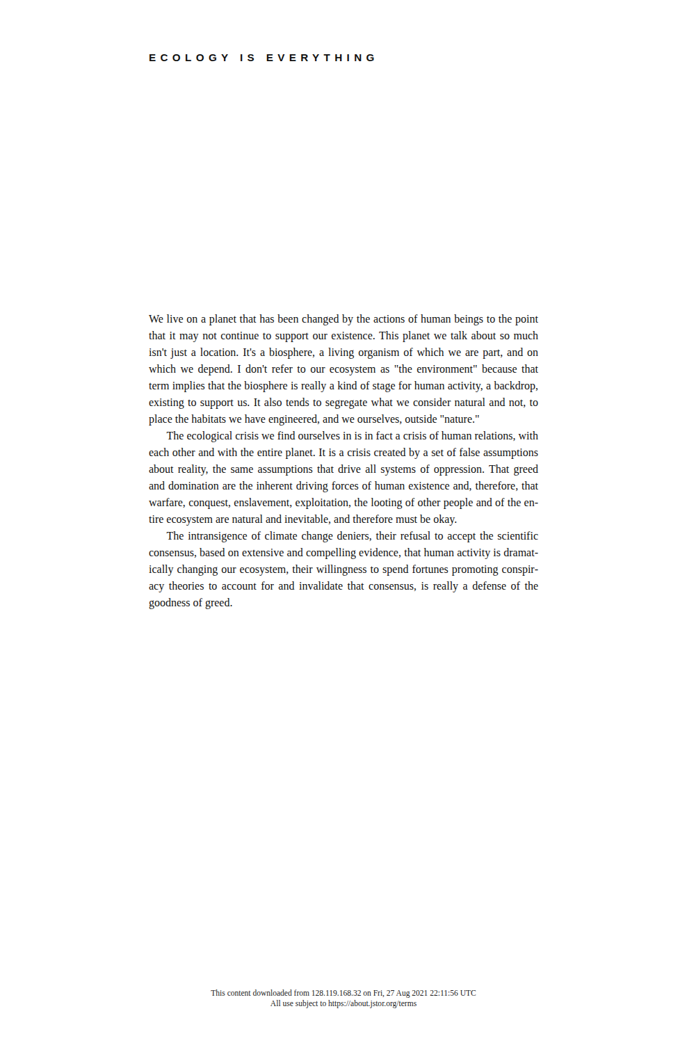Ecology Is Everything
We live on a planet that has been changed by the actions of human beings to the point that it may not continue to support our existence. This planet we talk about so much isn't just a location. It's a biosphere, a living organism of which we are part, and on which we depend. I don't refer to our ecosystem as "the environment" because that term implies that the biosphere is really a kind of stage for human activity, a backdrop, existing to support us. It also tends to segregate what we consider natural and not, to place the habitats we have engineered, and we ourselves, outside "nature."
The ecological crisis we find ourselves in is in fact a crisis of human relations, with each other and with the entire planet. It is a crisis created by a set of false assumptions about reality, the same assumptions that drive all systems of oppression. That greed and domination are the inherent driving forces of human existence and, therefore, that warfare, conquest, enslavement, exploitation, the looting of other people and of the entire ecosystem are natural and inevitable, and therefore must be okay.
The intransigence of climate change deniers, their refusal to accept the scientific consensus, based on extensive and compelling evidence, that human activity is dramatically changing our ecosystem, their willingness to spend fortunes promoting conspiracy theories to account for and invalidate that consensus, is really a defense of the goodness of greed.
This content downloaded from 128.119.168.32 on Fri, 27 Aug 2021 22:11:56 UTC
All use subject to https://about.jstor.org/terms